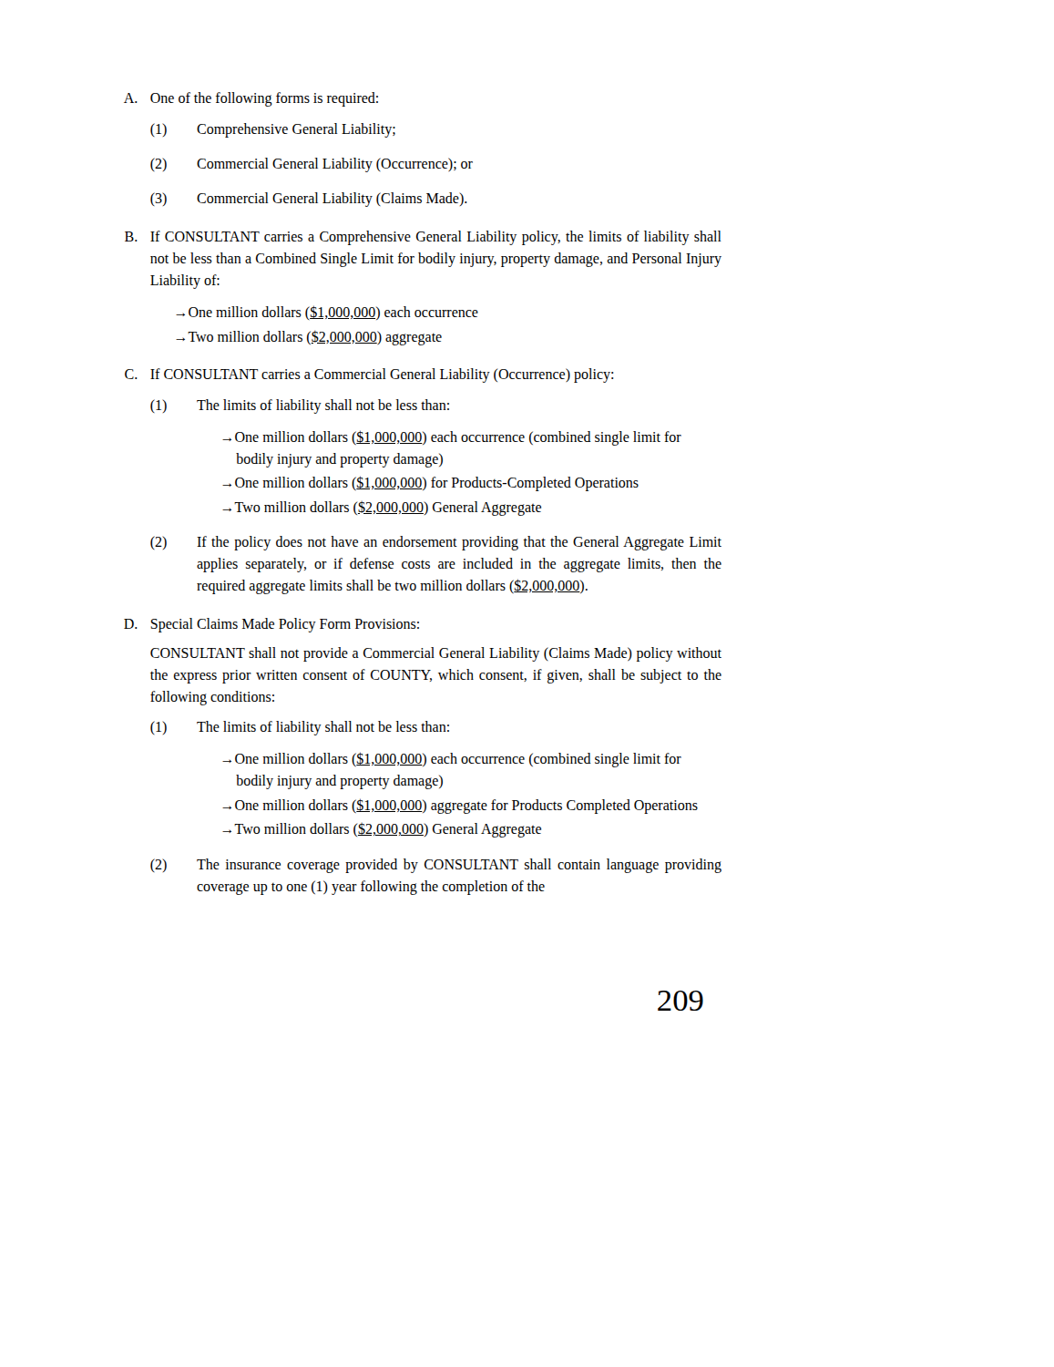One of the following forms is required:
Comprehensive General Liability;
Commercial General Liability (Occurrence); or
Commercial General Liability (Claims Made).
If CONSULTANT carries a Comprehensive General Liability policy, the limits of liability shall not be less than a Combined Single Limit for bodily injury, property damage, and Personal Injury Liability of:
→One million dollars ($1,000,000) each occurrence
→Two million dollars ($2,000,000) aggregate
If CONSULTANT carries a Commercial General Liability (Occurrence) policy:
The limits of liability shall not be less than:
→One million dollars ($1,000,000) each occurrence (combined single limit for bodily injury and property damage)
→One million dollars ($1,000,000) for Products-Completed Operations
→Two million dollars ($2,000,000) General Aggregate
If the policy does not have an endorsement providing that the General Aggregate Limit applies separately, or if defense costs are included in the aggregate limits, then the required aggregate limits shall be two million dollars ($2,000,000).
Special Claims Made Policy Form Provisions:
CONSULTANT shall not provide a Commercial General Liability (Claims Made) policy without the express prior written consent of COUNTY, which consent, if given, shall be subject to the following conditions:
The limits of liability shall not be less than:
→One million dollars ($1,000,000) each occurrence (combined single limit for bodily injury and property damage)
→One million dollars ($1,000,000) aggregate for Products Completed Operations
→Two million dollars ($2,000,000) General Aggregate
The insurance coverage provided by CONSULTANT shall contain language providing coverage up to one (1) year following the completion of the
209